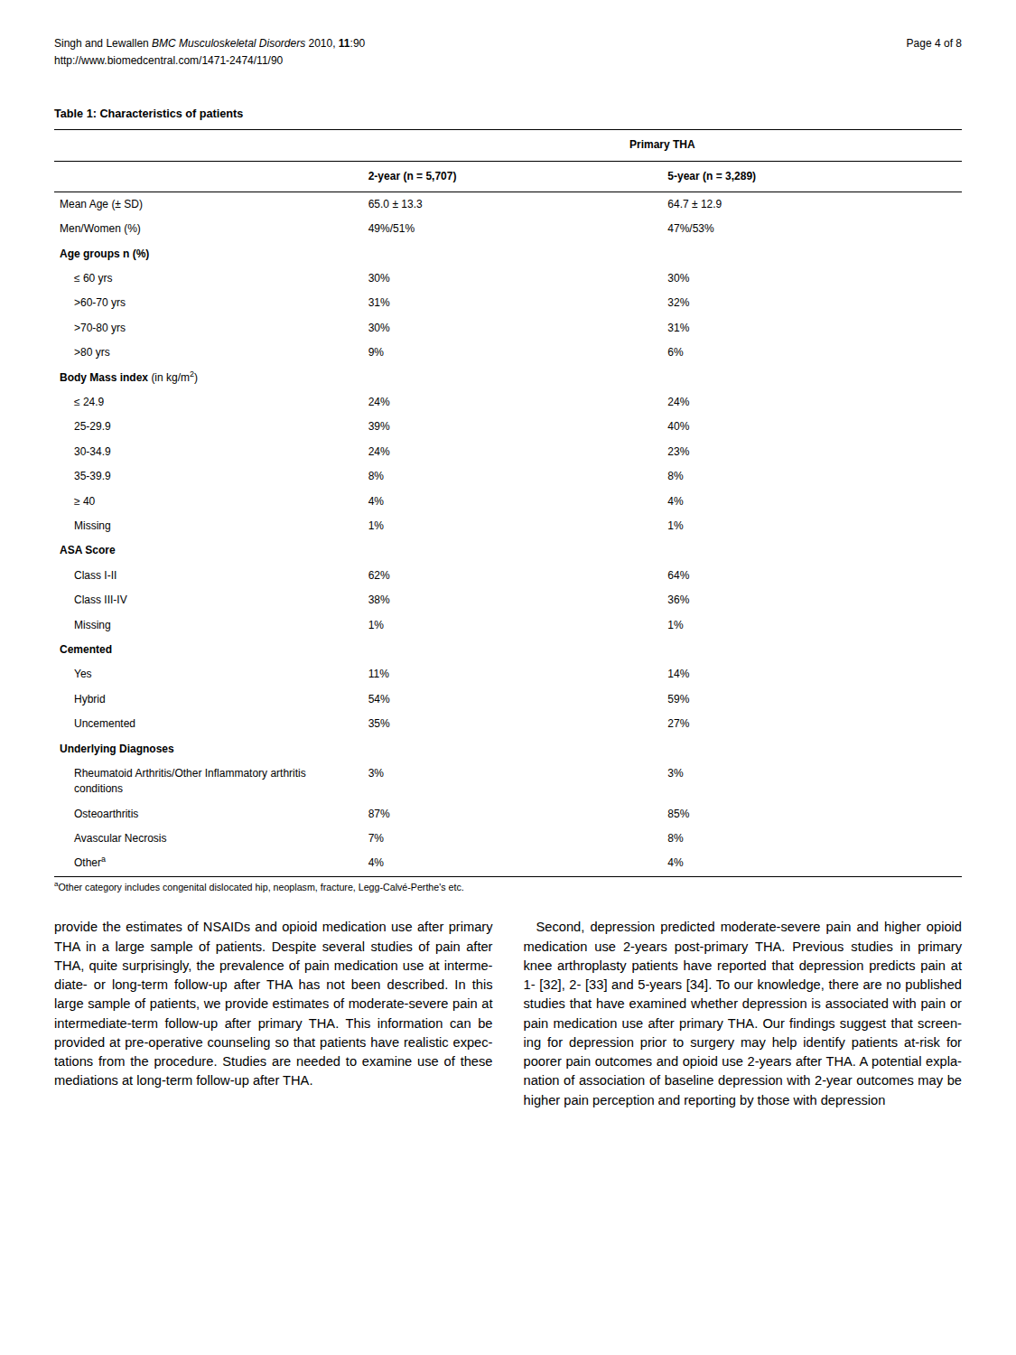Singh and Lewallen BMC Musculoskeletal Disorders 2010, 11:90 http://www.biomedcentral.com/1471-2474/11/90
Page 4 of 8
Table 1: Characteristics of patients
| | Primary THA |
| --- | --- |
| | 2-year (n = 5,707) | 5-year (n = 3,289) |
| Mean Age (± SD) | 65.0 ± 13.3 | 64.7 ± 12.9 |
| Men/Women (%) | 49%/51% | 47%/53% |
| Age groups n (%) | | |
| ≤ 60 yrs | 30% | 30% |
| >60-70 yrs | 31% | 32% |
| >70-80 yrs | 30% | 31% |
| >80 yrs | 9% | 6% |
| Body Mass index (in kg/m 2 ) | | |
| ≤ 24.9 | 24% | 24% |
| 25-29.9 | 39% | 40% |
| 30-34.9 | 24% | 23% |
| 35-39.9 | 8% | 8% |
| ≥ 40 | 4% | 4% |
| Missing | 1% | 1% |
| ASA Score | | |
| Class I-II | 62% | 64% |
| Class III-IV | 38% | 36% |
| Missing | 1% | 1% |
| Cemented | | |
| Yes | 11% | 14% |
| Hybrid | 54% | 59% |
| Uncemented | 35% | 27% |
| Underlying Diagnoses | | |
| Rheumatoid Arthritis/Other Inflammatory arthritis conditions | 3% | 3% |
| Osteoarthritis | 87% | 85% |
| Avascular Necrosis | 7% | 8% |
| Other a | 4% | 4% |
aOther category includes congenital dislocated hip, neoplasm, fracture, Legg-Calvé-Perthe's etc.
provide the estimates of NSAIDs and opioid medication use after primary THA in a large sample of patients. Despite several studies of pain after THA, quite surprisingly, the prevalence of pain medication use at intermediate- or long-term follow-up after THA has not been described. In this large sample of patients, we provide estimates of moderate-severe pain at intermediate-term follow-up after primary THA. This information can be provided at pre-operative counseling so that patients have realistic expectations from the procedure. Studies are needed to examine use of these mediations at long-term follow-up after THA.
Second, depression predicted moderate-severe pain and higher opioid medication use 2-years post-primary THA. Previous studies in primary knee arthroplasty patients have reported that depression predicts pain at 1- [32], 2- [33] and 5-years [34]. To our knowledge, there are no published studies that have examined whether depression is associated with pain or pain medication use after primary THA. Our findings suggest that screening for depression prior to surgery may help identify patients at-risk for poorer pain outcomes and opioid use 2-years after THA. A potential explanation of association of baseline depression with 2-year outcomes may be higher pain perception and reporting by those with depression